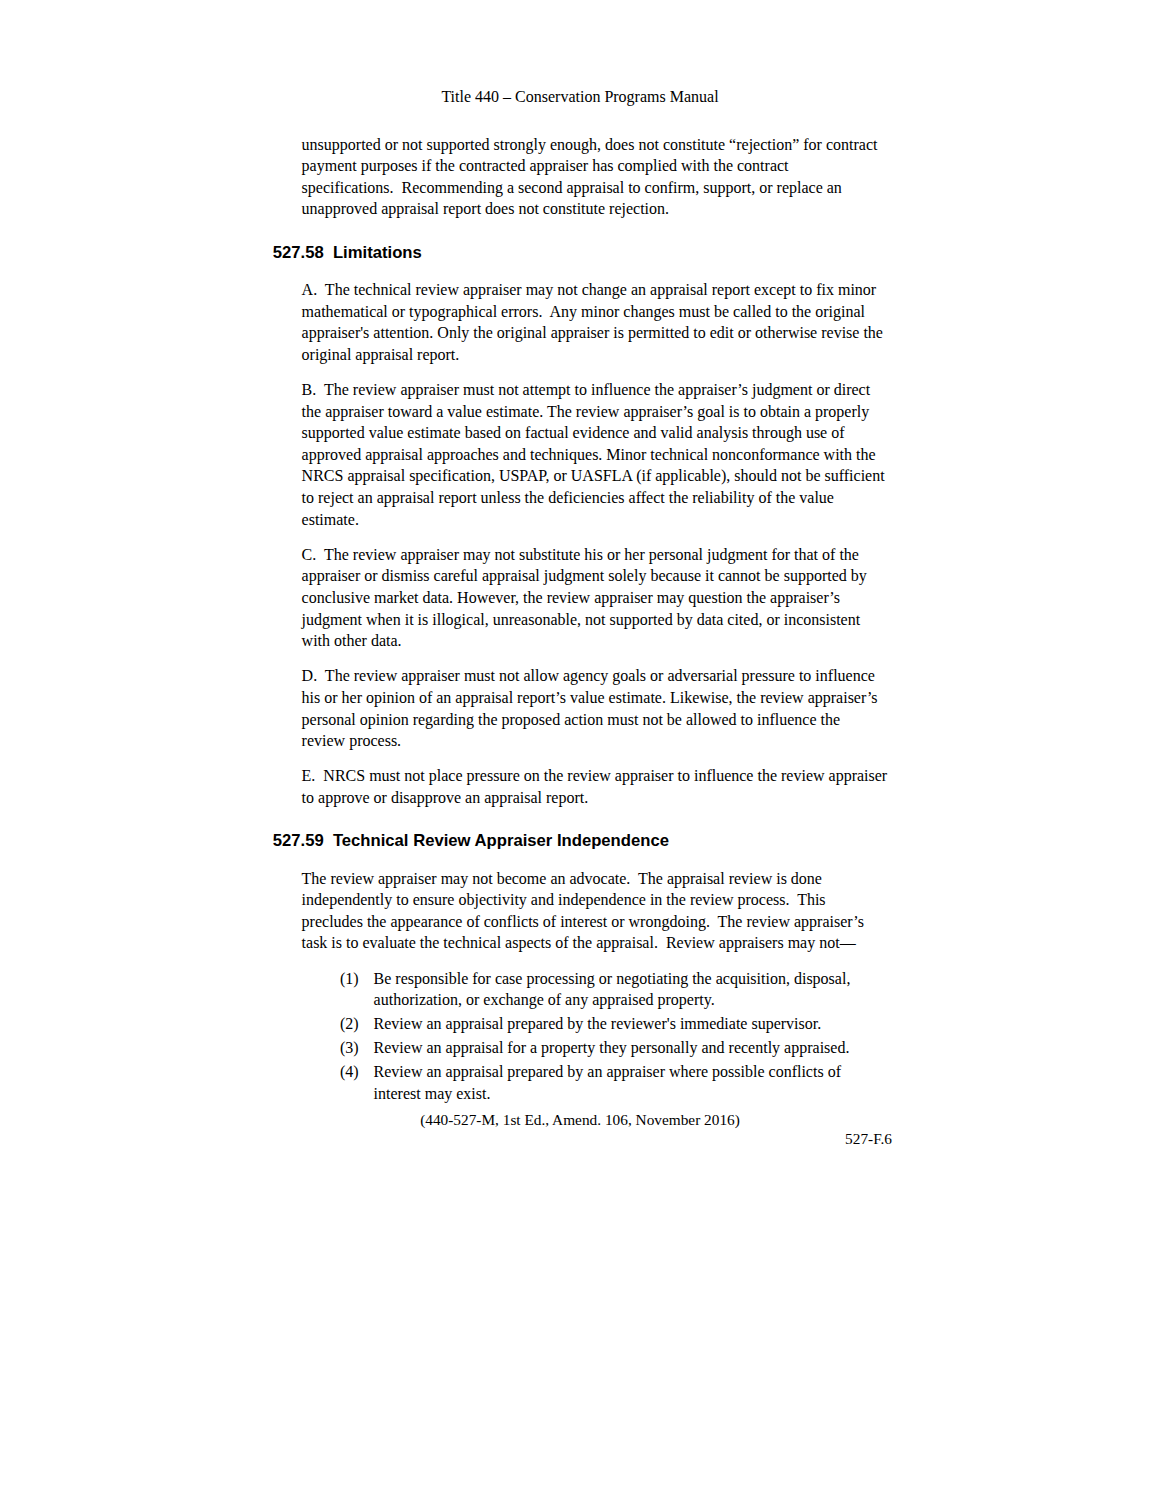Title 440 – Conservation Programs Manual
unsupported or not supported strongly enough, does not constitute “rejection” for contract payment purposes if the contracted appraiser has complied with the contract specifications. Recommending a second appraisal to confirm, support, or replace an unapproved appraisal report does not constitute rejection.
527.58 Limitations
A. The technical review appraiser may not change an appraisal report except to fix minor mathematical or typographical errors. Any minor changes must be called to the original appraiser's attention. Only the original appraiser is permitted to edit or otherwise revise the original appraisal report.
B. The review appraiser must not attempt to influence the appraiser’s judgment or direct the appraiser toward a value estimate. The review appraiser’s goal is to obtain a properly supported value estimate based on factual evidence and valid analysis through use of approved appraisal approaches and techniques. Minor technical nonconformance with the NRCS appraisal specification, USPAP, or UASFLA (if applicable), should not be sufficient to reject an appraisal report unless the deficiencies affect the reliability of the value estimate.
C. The review appraiser may not substitute his or her personal judgment for that of the appraiser or dismiss careful appraisal judgment solely because it cannot be supported by conclusive market data. However, the review appraiser may question the appraiser’s judgment when it is illogical, unreasonable, not supported by data cited, or inconsistent with other data.
D. The review appraiser must not allow agency goals or adversarial pressure to influence his or her opinion of an appraisal report’s value estimate. Likewise, the review appraiser’s personal opinion regarding the proposed action must not be allowed to influence the review process.
E. NRCS must not place pressure on the review appraiser to influence the review appraiser to approve or disapprove an appraisal report.
527.59 Technical Review Appraiser Independence
The review appraiser may not become an advocate. The appraisal review is done independently to ensure objectivity and independence in the review process. This precludes the appearance of conflicts of interest or wrongdoing. The review appraiser’s task is to evaluate the technical aspects of the appraisal. Review appraisers may not—
(1) Be responsible for case processing or negotiating the acquisition, disposal, authorization, or exchange of any appraised property.
(2) Review an appraisal prepared by the reviewer's immediate supervisor.
(3) Review an appraisal for a property they personally and recently appraised.
(4) Review an appraisal prepared by an appraiser where possible conflicts of interest may exist.
(440-527-M, 1st Ed., Amend. 106, November 2016) 527-F.6